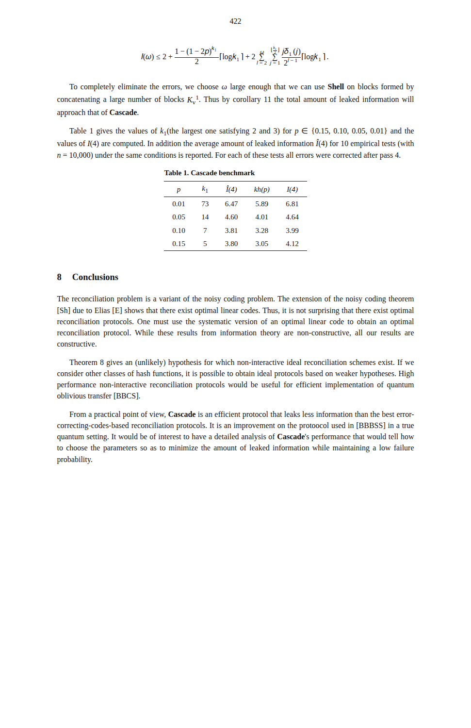422
I(ω) ≤ 2 + 1−(1−2p)k1 2 ⌈log⁡k1⌉ + 2 ∑ l=2 ω ∑ j=1 ⌊k12⌋ jδ1(j) 2l−1 ⌈log⁡k1⌉ .
To completely eliminate the errors, we choose ω large enough that we can use Shell on blocks formed by concatenating a large number of blocks Kv1. Thus by corollary 11 the total amount of leaked information will approach that of Cascade.
Table 1 gives the values of k1(the largest one satisfying 2 and 3) for p ∈ {0.15, 0.10, 0.05, 0.01} and the values of I(4) are computed. In addition the average amount of leaked information Î(4) for 10 empirical tests (with n = 10,000) under the same conditions is reported. For each of these tests all errors were corrected after pass 4.
Table 1. Cascade benchmark
| p | k 1 | Î(4) | kh(p) | I(4) |
| --- | --- | --- | --- | --- |
| 0.01 | 73 | 6.47 | 5.89 | 6.81 |
| 0.05 | 14 | 4.60 | 4.01 | 4.64 |
| 0.10 | 7 | 3.81 | 3.28 | 3.99 |
| 0.15 | 5 | 3.80 | 3.05 | 4.12 |
8 Conclusions
The reconciliation problem is a variant of the noisy coding problem. The extension of the noisy coding theorem [Sh] due to Elias [E] shows that there exist optimal linear codes. Thus, it is not surprising that there exist optimal reconciliation protocols. One must use the systematic version of an optimal linear code to obtain an optimal reconciliation protocol. While these results from information theory are non-constructive, all our results are constructive.
Theorem 8 gives an (unlikely) hypothesis for which non-interactive ideal reconciliation schemes exist. If we consider other classes of hash functions, it is possible to obtain ideal protocols based on weaker hypotheses. High performance non-interactive reconciliation protocols would be useful for efficient implementation of quantum oblivious transfer [BBCS].
From a practical point of view, Cascade is an efficient protocol that leaks less information than the best error-correcting-codes-based reconciliation protocols. It is an improvement on the protoocol used in [BBBSS] in a true quantum setting. It would be of interest to have a detailed analysis of Cascade's performance that would tell how to choose the parameters so as to minimize the amount of leaked information while maintaining a low failure probability.